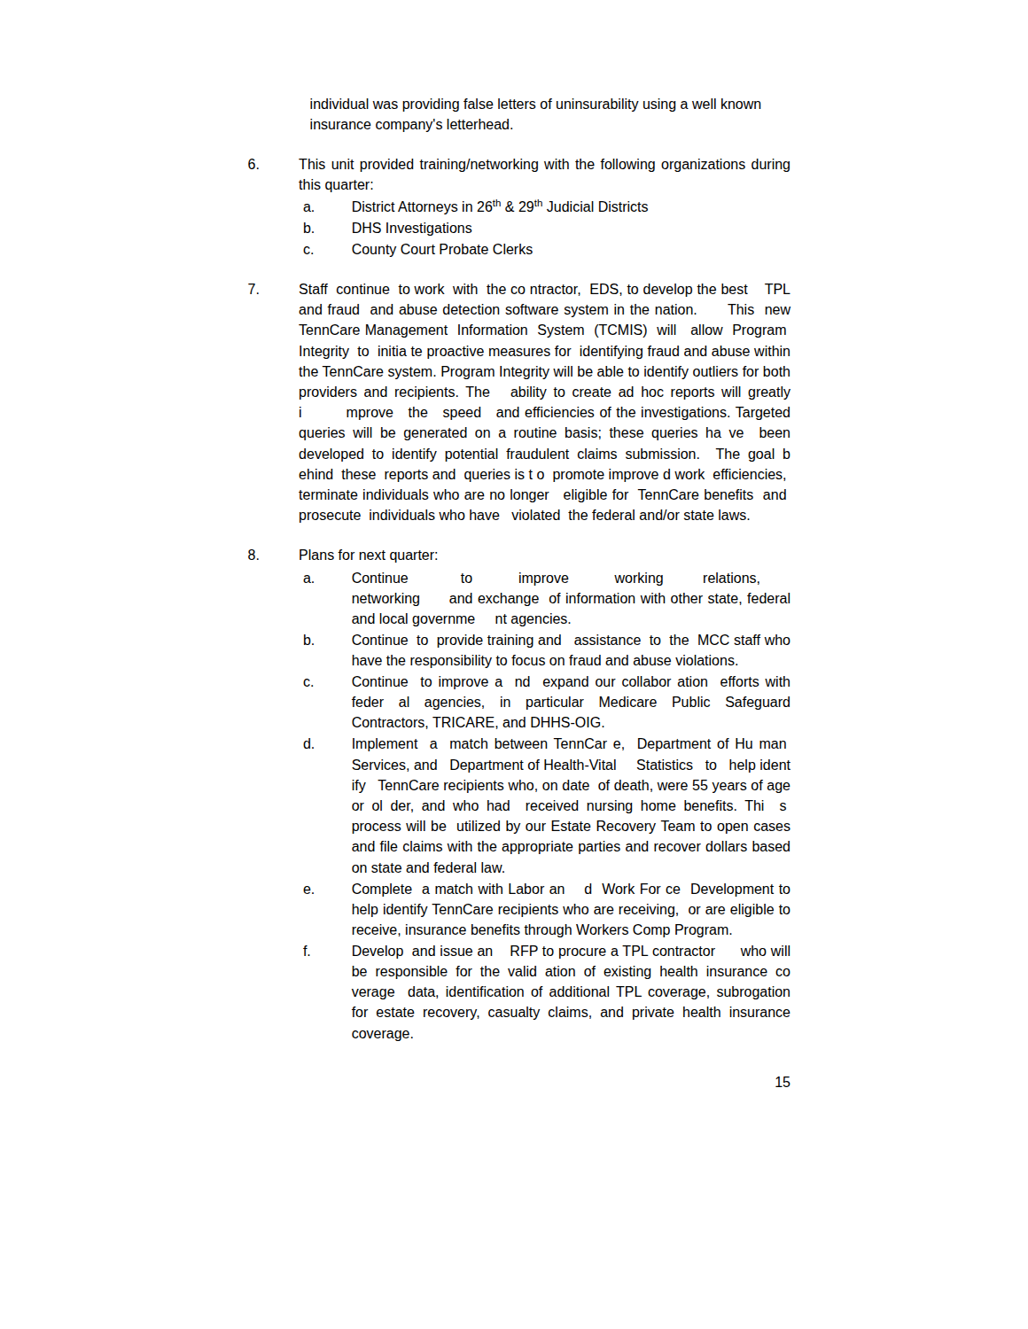individual was providing false letters of uninsurability using a well known
insurance company's letterhead.
6.
This unit provided training/networking with the following organizations during this quarter:
a.
District Attorneys in 26th & 29th Judicial Districts
b.
DHS Investigations
c.
County Court Probate Clerks
7.
Staff continue to work with the co ntractor, EDS, to develop the best TPL and fraud and abuse detection software system in the nation. This new TennCare Management Information System (TCMIS) will allow Program Integrity to initia te proactive measures for identifying fraud and abuse within the TennCare system. Program Integrity will be able to identify outliers for both providers and recipients. The ability to create ad hoc reports will greatly i mprove the speed and efficiencies of the investigations. Targeted queries will be generated on a routine basis; these queries ha ve been developed to identify potential fraudulent claims submission. The goal b ehind these reports and queries is t o promote improve d work efficiencies, terminate individuals who are no longer eligible for TennCare benefits and prosecute individuals who have violated the federal and/or state laws.
8.
Plans for next quarter:
a.
Continue to improve working relations, networking and exchange of information with other state, federal and local governme nt agencies.
b.
Continue to provide training and assistance to the MCC staff who have the responsibility to focus on fraud and abuse violations.
c.
Continue to improve a nd expand our collabor ation efforts with feder al agencies, in particular Medicare Public Safeguard Contractors, TRICARE, and DHHS-OIG.
d.
Implement a match between TennCar e, Department of Hu man Services, and Department of Health-Vital Statistics to help ident ify TennCare recipients who, on date of death, were 55 years of age or ol der, and who had received nursing home benefits. Thi s process will be utilized by our Estate Recovery Team to open cases and file claims with the appropriate parties and recover dollars based on state and federal law.
e.
Complete a match with Labor an d Work For ce Development to help identify TennCare recipients who are receiving, or are eligible to receive, insurance benefits through Workers Comp Program.
f.
Develop and issue an RFP to procure a TPL contractor who will be responsible for the valid ation of existing health insurance co verage data, identification of additional TPL coverage, subrogation for estate recovery, casualty claims, and private health insurance coverage.
15